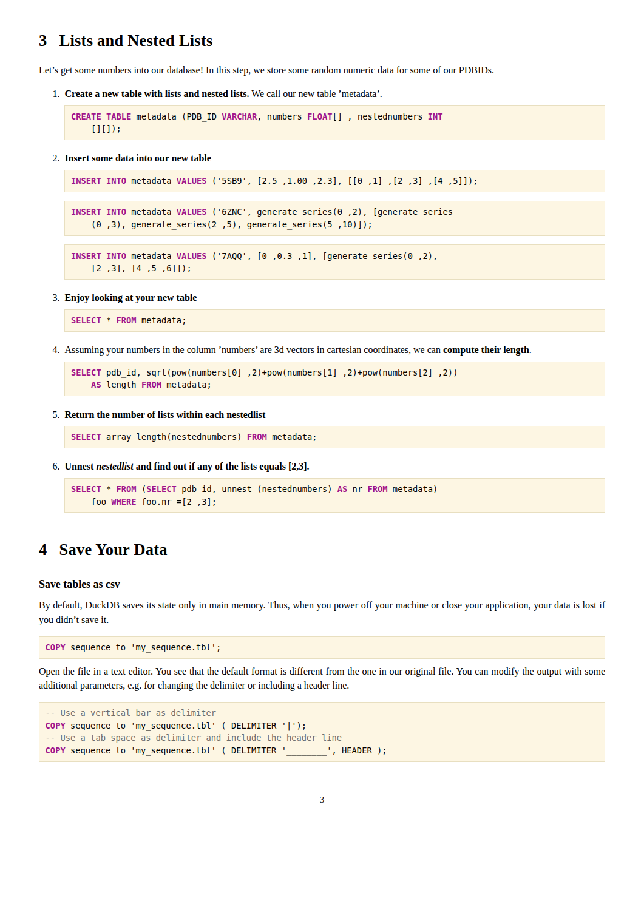3 Lists and Nested Lists
Let’s get some numbers into our database! In this step, we store some random numeric data for some of our PDBIDs.
Create a new table with lists and nested lists. We call our new table ’metadata’.
CREATE TABLE metadata (PDB_ID VARCHAR, numbers FLOAT[] , nestednumbers INT
    [][]);
Insert some data into our new table
INSERT INTO metadata VALUES ('5SB9', [2.5 ,1.00 ,2.3], [[0 ,1] ,[2 ,3] ,[4 ,5]]);
INSERT INTO metadata VALUES ('6ZNC', generate_series(0 ,2), [generate_series
    (0 ,3), generate_series(2 ,5), generate_series(5 ,10)]);
INSERT INTO metadata VALUES ('7AQQ', [0 ,0.3 ,1], [generate_series(0 ,2),
    [2 ,3], [4 ,5 ,6]]);
Enjoy looking at your new table
SELECT * FROM metadata;
Assuming your numbers in the column ’numbers’ are 3d vectors in cartesian coordinates, we can compute their length.
SELECT pdb_id, sqrt(pow(numbers[0] ,2)+pow(numbers[1] ,2)+pow(numbers[2] ,2))
    AS length FROM metadata;
Return the number of lists within each nestedlist
SELECT array_length(nestednumbers) FROM metadata;
Unnest nestedlist and find out if any of the lists equals [2,3].
SELECT * FROM (SELECT pdb_id, unnest (nestednumbers) AS nr FROM metadata)
    foo WHERE foo.nr =[2 ,3];
4 Save Your Data
Save tables as csv
By default, DuckDB saves its state only in main memory. Thus, when you power off your machine or close your application, your data is lost if you didn’t save it.
COPY sequence to 'my_sequence.tbl';
Open the file in a text editor. You see that the default format is different from the one in our original file. You can modify the output with some additional parameters, e.g. for changing the delimiter or including a header line.
-- Use a vertical bar as delimiter
COPY sequence to 'my_sequence.tbl' ( DELIMITER '|');
-- Use a tab space as delimiter and include the header line
COPY sequence to 'my_sequence.tbl' ( DELIMITER '________', HEADER );
3